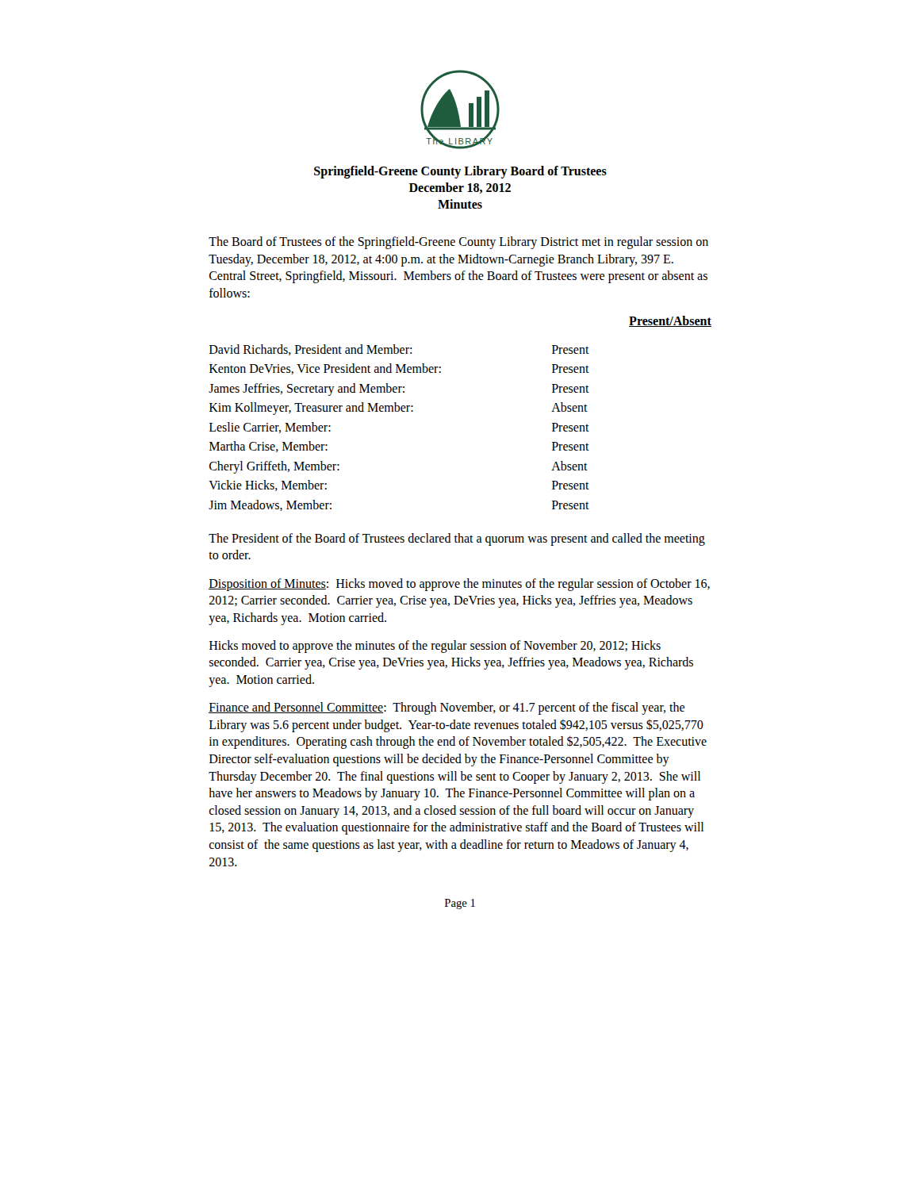The LIBRARY
Springfield-Greene County Library Board of Trustees December 18, 2012 Minutes
The Board of Trustees of the Springfield-Greene County Library District met in regular session on Tuesday, December 18, 2012, at 4:00 p.m. at the Midtown-Carnegie Branch Library, 397 E. Central Street, Springfield, Missouri. Members of the Board of Trustees were present or absent as follows:
Present/Absent
| David Richards, President and Member: | Present |
| Kenton DeVries, Vice President and Member: | Present |
| James Jeffries, Secretary and Member: | Present |
| Kim Kollmeyer, Treasurer and Member: | Absent |
| Leslie Carrier, Member: | Present |
| Martha Crise, Member: | Present |
| Cheryl Griffeth, Member: | Absent |
| Vickie Hicks, Member: | Present |
| Jim Meadows, Member: | Present |
The President of the Board of Trustees declared that a quorum was present and called the meeting to order.
Disposition of Minutes: Hicks moved to approve the minutes of the regular session of October 16, 2012; Carrier seconded. Carrier yea, Crise yea, DeVries yea, Hicks yea, Jeffries yea, Meadows yea, Richards yea. Motion carried.
Hicks moved to approve the minutes of the regular session of November 20, 2012; Hicks seconded. Carrier yea, Crise yea, DeVries yea, Hicks yea, Jeffries yea, Meadows yea, Richards yea. Motion carried.
Finance and Personnel Committee: Through November, or 41.7 percent of the fiscal year, the Library was 5.6 percent under budget. Year-to-date revenues totaled $942,105 versus $5,025,770 in expenditures. Operating cash through the end of November totaled $2,505,422. The Executive Director self-evaluation questions will be decided by the Finance-Personnel Committee by Thursday December 20. The final questions will be sent to Cooper by January 2, 2013. She will have her answers to Meadows by January 10. The Finance-Personnel Committee will plan on a closed session on January 14, 2013, and a closed session of the full board will occur on January 15, 2013. The evaluation questionnaire for the administrative staff and the Board of Trustees will consist of the same questions as last year, with a deadline for return to Meadows of January 4, 2013.
Page 1